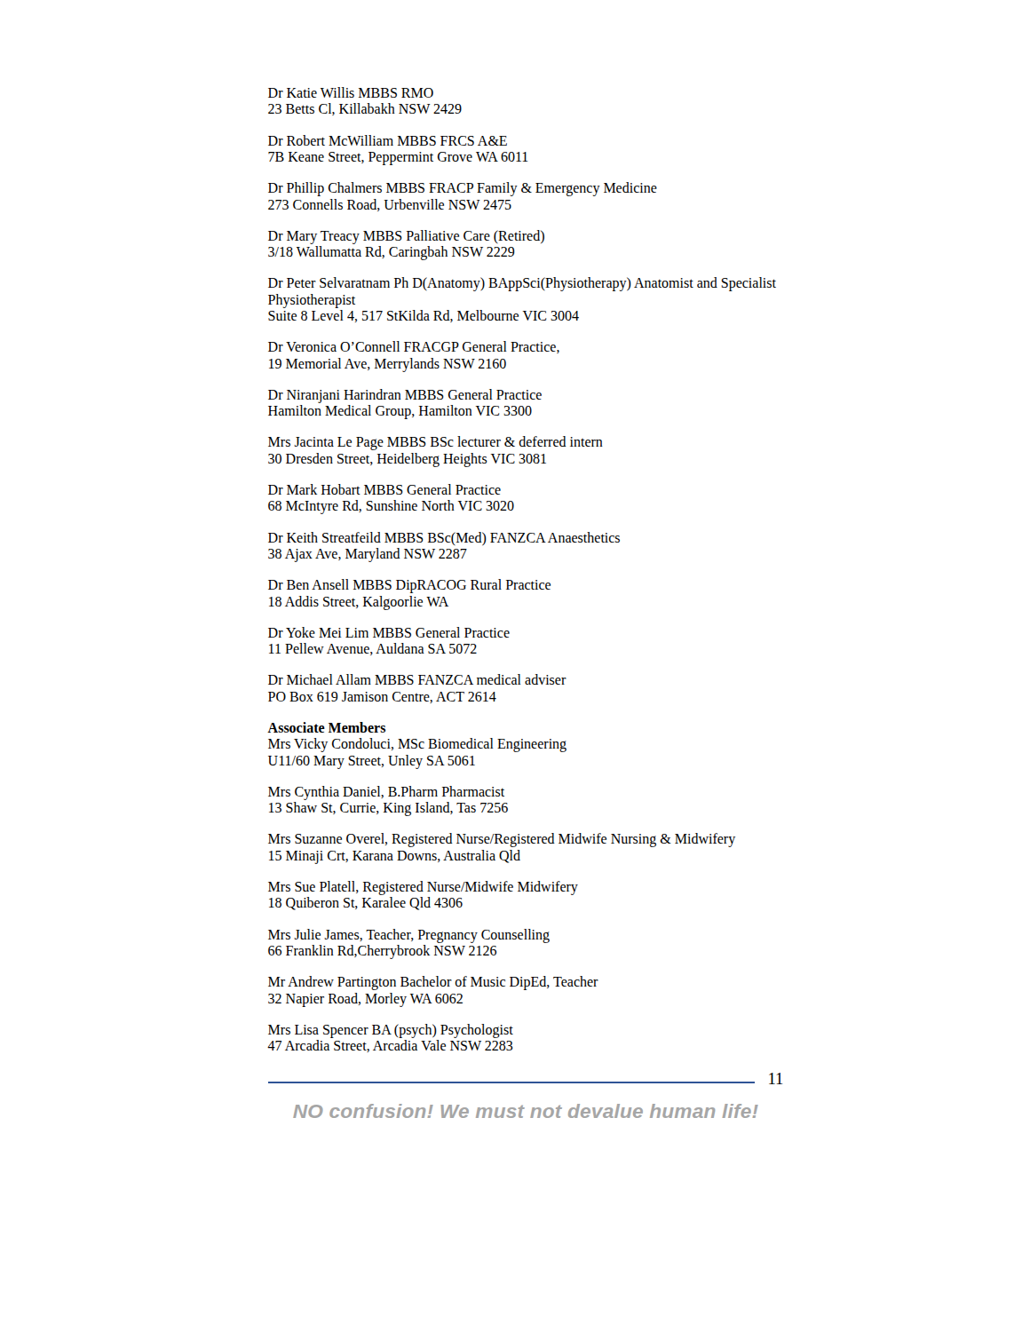Dr Katie Willis MBBS RMO 23 Betts Cl, Killabakh NSW 2429
Dr Robert McWilliam MBBS FRCS A&E 7B Keane Street, Peppermint Grove WA 6011
Dr Phillip Chalmers MBBS FRACP Family & Emergency Medicine 273 Connells Road, Urbenville NSW 2475
Dr Mary Treacy MBBS Palliative Care (Retired) 3/18 Wallumatta Rd, Caringbah NSW 2229
Dr Peter Selvaratnam Ph D(Anatomy) BAppSci(Physiotherapy) Anatomist and Specialist Physiotherapist Suite 8 Level 4, 517 StKilda Rd, Melbourne VIC 3004
Dr Veronica O’Connell FRACGP General Practice, 19 Memorial Ave, Merrylands NSW 2160
Dr Niranjani Harindran MBBS General Practice Hamilton Medical Group, Hamilton VIC 3300
Mrs Jacinta Le Page MBBS BSc lecturer & deferred intern 30 Dresden Street, Heidelberg Heights VIC 3081
Dr Mark Hobart MBBS General Practice 68 McIntyre Rd, Sunshine North VIC 3020
Dr Keith Streatfeild MBBS BSc(Med) FANZCA Anaesthetics 38 Ajax Ave, Maryland NSW 2287
Dr Ben Ansell MBBS DipRACOG Rural Practice 18 Addis Street, Kalgoorlie WA
Dr Yoke Mei Lim MBBS General Practice 11 Pellew Avenue, Auldana SA 5072
Dr Michael Allam MBBS FANZCA medical adviser PO Box 619 Jamison Centre, ACT 2614
Associate Members
Mrs Vicky Condoluci, MSc Biomedical Engineering U11/60 Mary Street, Unley SA 5061
Mrs Cynthia Daniel, B.Pharm Pharmacist 13 Shaw St, Currie, King Island, Tas 7256
Mrs Suzanne Overel, Registered Nurse/Registered Midwife Nursing & Midwifery 15 Minaji Crt, Karana Downs, Australia Qld
Mrs Sue Platell, Registered Nurse/Midwife Midwifery 18 Quiberon St, Karalee Qld 4306
Mrs Julie James, Teacher, Pregnancy Counselling 66 Franklin Rd,Cherrybrook NSW 2126
Mr Andrew Partington Bachelor of Music DipEd, Teacher 32 Napier Road, Morley WA 6062
Mrs Lisa Spencer BA (psych) Psychologist 47 Arcadia Street, Arcadia Vale NSW 2283
11
NO confusion! We must not devalue human life!